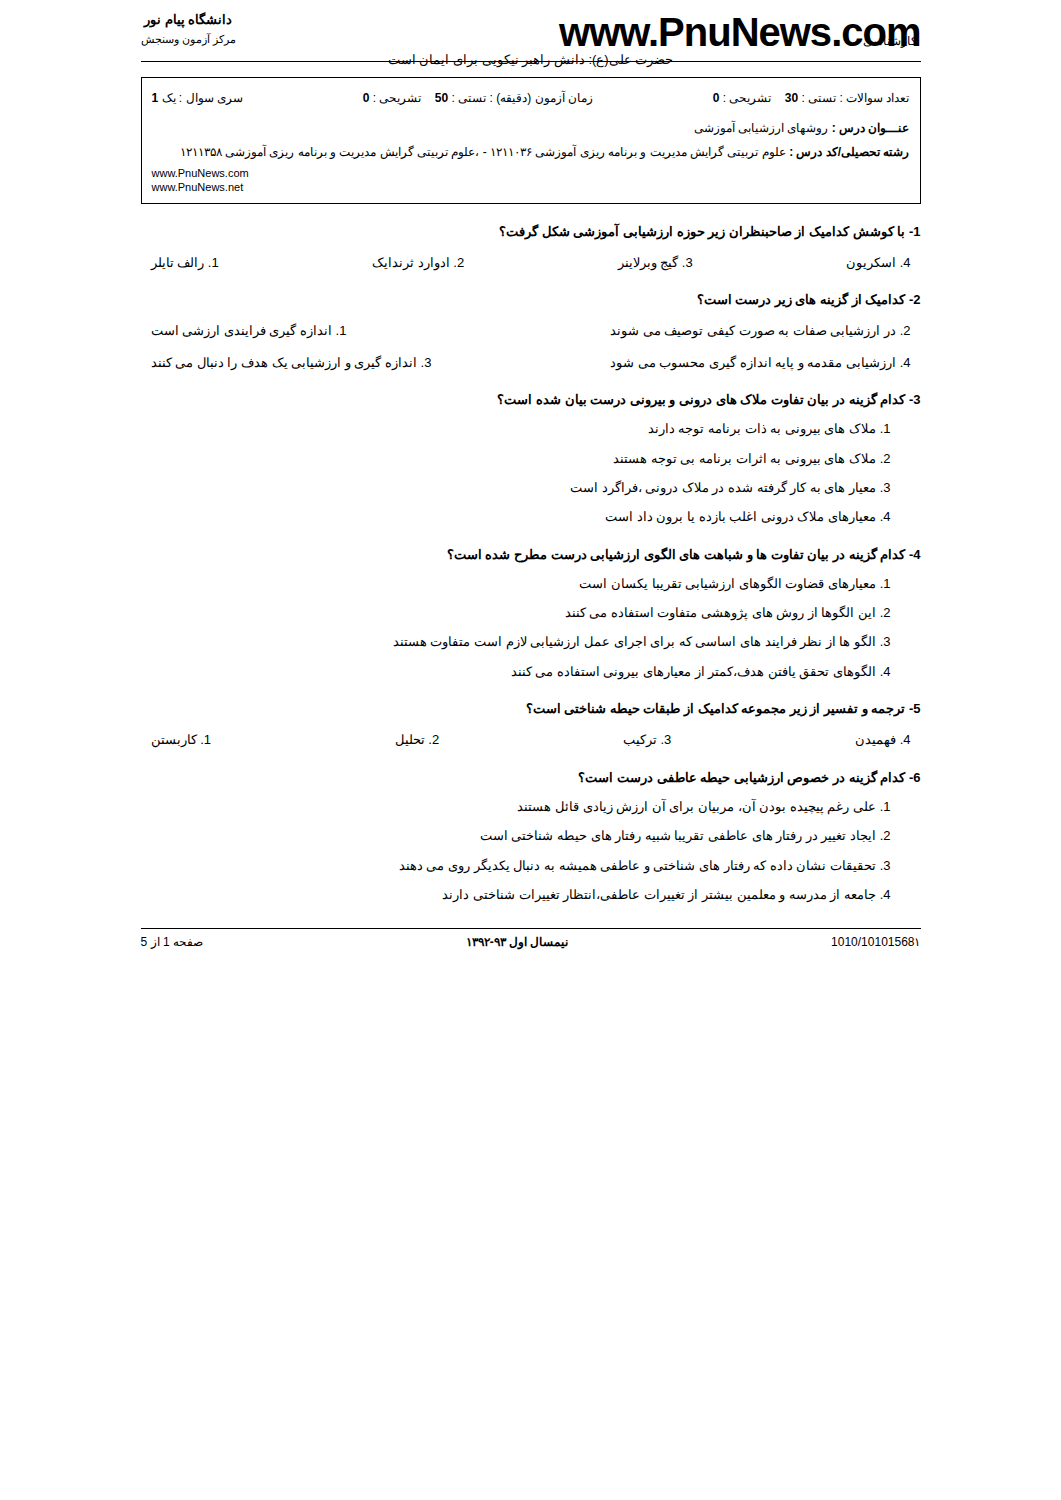www. PnuNews. com
دانشگاه پیام نور
مرکز آزمون وسنجش
کارشناسی
حضرت علی(ع): دانش راهبر نیکویی برای ایمان است
تعداد سوالات : تستی : 30 تشریحی : 0
زمان آزمون (دقیقه) : تستی : 50 تشریحی : 0
سری سوال : یک 1
عنـــوان درس : روشهای ارزشیابی آموزشی
رشته تحصیلی/کد درس : علوم تربیتی گرایش مدیریت و برنامه ریزی آموزشی ۱۲۱۱۰۳۶ - ،علوم تربیتی گرایش مدیریت و برنامه ریزی آموزشی ۱۲۱۱۳۵۸
www.PnuNews.com
www.PnuNews.net
1- با کوشش کدامیک از صاحبنظران زیر حوزه ارزشیابی آموزشی شکل گرفت؟
4. اسکریون
3. گیج وبرلاینر
2. ادوارد ثرندایک
1. رالف تایلر
2- کدامیک از گزینه های زیر درست است؟
2. در ارزشیابی صفات به صورت کیفی توصیف می شوند
1. اندازه گیری فرایندی ارزشی است
4. ارزشیابی مقدمه و پایه اندازه گیری محسوب می شود
3. اندازه گیری و ارزشیابی یک هدف را دنبال می کنند
3- کدام گزینه در بیان تفاوت ملاک های درونی و بیرونی درست بیان شده است؟
1. ملاک های بیرونی به ذات برنامه توجه دارند
2. ملاک های بیرونی به اثرات برنامه بی توجه هستند
3. معیار های به کار گرفته شده در ملاک درونی ،فراگرد است
4. معیارهای ملاک درونی اغلب بازده یا برون داد است
4- کدام گزینه در بیان تفاوت ها و شباهت های الگوی ارزشیابی درست مطرح شده است؟
1. معیارهای قضاوت الگوهای ارزشیابی تقریبا یکسان است
2. این الگوها از روش های پژوهشی متفاوت استفاده می کنند
3. الگو ها از نظر فرایند های اساسی که برای اجرای عمل ارزشیابی لازم است متفاوت هستند
4. الگوهای تحقق یافتن هدف،کمتر از معیارهای بیرونی استفاده می کنند
5- ترجمه و تفسیر از زیر مجموعه کدامیک از طبقات حیطه شناختی است؟
4. فهمیدن
3. ترکیب
2. تحلیل
1. کاربستن
6- کدام گزینه در خصوص ارزشیابی حیطه عاطفی درست است؟
1. علی رغم پیچیده بودن آن، مربیان برای آن ارزش زیادی قائل هستند
2. ایجاد تغییر در رفتار های عاطفی تقریبا شبیه رفتار های حیطه شناختی است
3. تحقیقات نشان داده که رفتار های شناختی و عاطفی همیشه به دنبال یکدیگر روی می دهند
4. جامعه از مدرسه و معلمین بیشتر از تغییرات عاطفی،انتظار تغییرات شناختی دارند
1010/10101568۱
نیمسال اول ۹۳-۱۳۹۲
صفحه 1 از 5